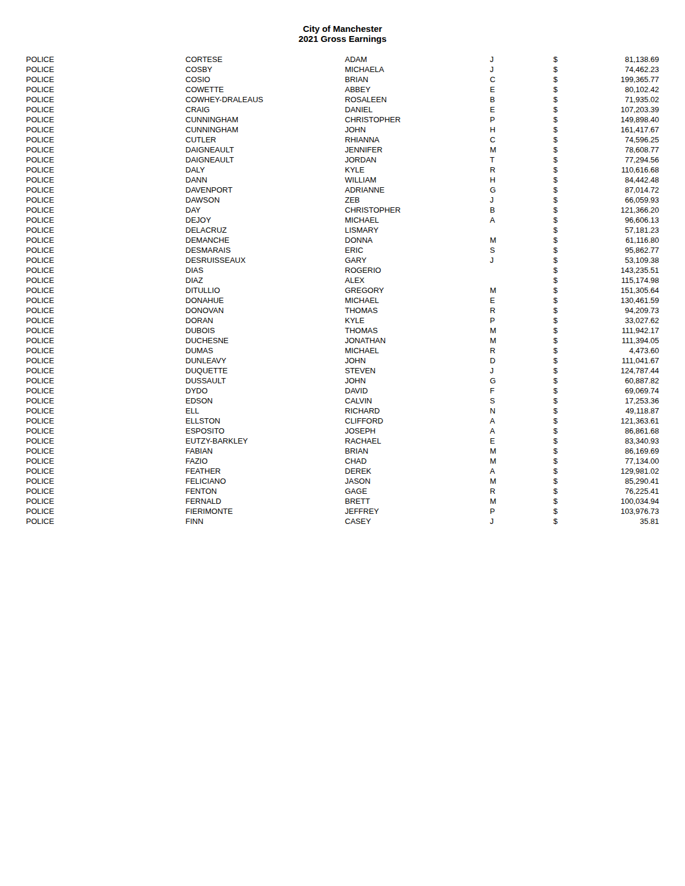City of Manchester
2021 Gross Earnings
| POLICE | CORTESE | ADAM | J | $ | 81,138.69 |
| POLICE | COSBY | MICHAELA | J | $ | 74,462.23 |
| POLICE | COSIO | BRIAN | C | $ | 199,365.77 |
| POLICE | COWETTE | ABBEY | E | $ | 80,102.42 |
| POLICE | COWHEY-DRALEAUS | ROSALEEN | B | $ | 71,935.02 |
| POLICE | CRAIG | DANIEL | E | $ | 107,203.39 |
| POLICE | CUNNINGHAM | CHRISTOPHER | P | $ | 149,898.40 |
| POLICE | CUNNINGHAM | JOHN | H | $ | 161,417.67 |
| POLICE | CUTLER | RHIANNA | C | $ | 74,596.25 |
| POLICE | DAIGNEAULT | JENNIFER | M | $ | 78,608.77 |
| POLICE | DAIGNEAULT | JORDAN | T | $ | 77,294.56 |
| POLICE | DALY | KYLE | R | $ | 110,616.68 |
| POLICE | DANN | WILLIAM | H | $ | 84,442.48 |
| POLICE | DAVENPORT | ADRIANNE | G | $ | 87,014.72 |
| POLICE | DAWSON | ZEB | J | $ | 66,059.93 |
| POLICE | DAY | CHRISTOPHER | B | $ | 121,366.20 |
| POLICE | DEJOY | MICHAEL | A | $ | 96,606.13 |
| POLICE | DELACRUZ | LISMARY | | $ | 57,181.23 |
| POLICE | DEMANCHE | DONNA | M | $ | 61,116.80 |
| POLICE | DESMARAIS | ERIC | S | $ | 95,862.77 |
| POLICE | DESRUISSEAUX | GARY | J | $ | 53,109.38 |
| POLICE | DIAS | ROGERIO | | $ | 143,235.51 |
| POLICE | DIAZ | ALEX | | $ | 115,174.98 |
| POLICE | DITULLIO | GREGORY | M | $ | 151,305.64 |
| POLICE | DONAHUE | MICHAEL | E | $ | 130,461.59 |
| POLICE | DONOVAN | THOMAS | R | $ | 94,209.73 |
| POLICE | DORAN | KYLE | P | $ | 33,027.62 |
| POLICE | DUBOIS | THOMAS | M | $ | 111,942.17 |
| POLICE | DUCHESNE | JONATHAN | M | $ | 111,394.05 |
| POLICE | DUMAS | MICHAEL | R | $ | 4,473.60 |
| POLICE | DUNLEAVY | JOHN | D | $ | 111,041.67 |
| POLICE | DUQUETTE | STEVEN | J | $ | 124,787.44 |
| POLICE | DUSSAULT | JOHN | G | $ | 60,887.82 |
| POLICE | DYDO | DAVID | F | $ | 69,069.74 |
| POLICE | EDSON | CALVIN | S | $ | 17,253.36 |
| POLICE | ELL | RICHARD | N | $ | 49,118.87 |
| POLICE | ELLSTON | CLIFFORD | A | $ | 121,363.61 |
| POLICE | ESPOSITO | JOSEPH | A | $ | 86,861.68 |
| POLICE | EUTZY-BARKLEY | RACHAEL | E | $ | 83,340.93 |
| POLICE | FABIAN | BRIAN | M | $ | 86,169.69 |
| POLICE | FAZIO | CHAD | M | $ | 77,134.00 |
| POLICE | FEATHER | DEREK | A | $ | 129,981.02 |
| POLICE | FELICIANO | JASON | M | $ | 85,290.41 |
| POLICE | FENTON | GAGE | R | $ | 76,225.41 |
| POLICE | FERNALD | BRETT | M | $ | 100,034.94 |
| POLICE | FIERIMONTE | JEFFREY | P | $ | 103,976.73 |
| POLICE | FINN | CASEY | J | $ | 35.81 |